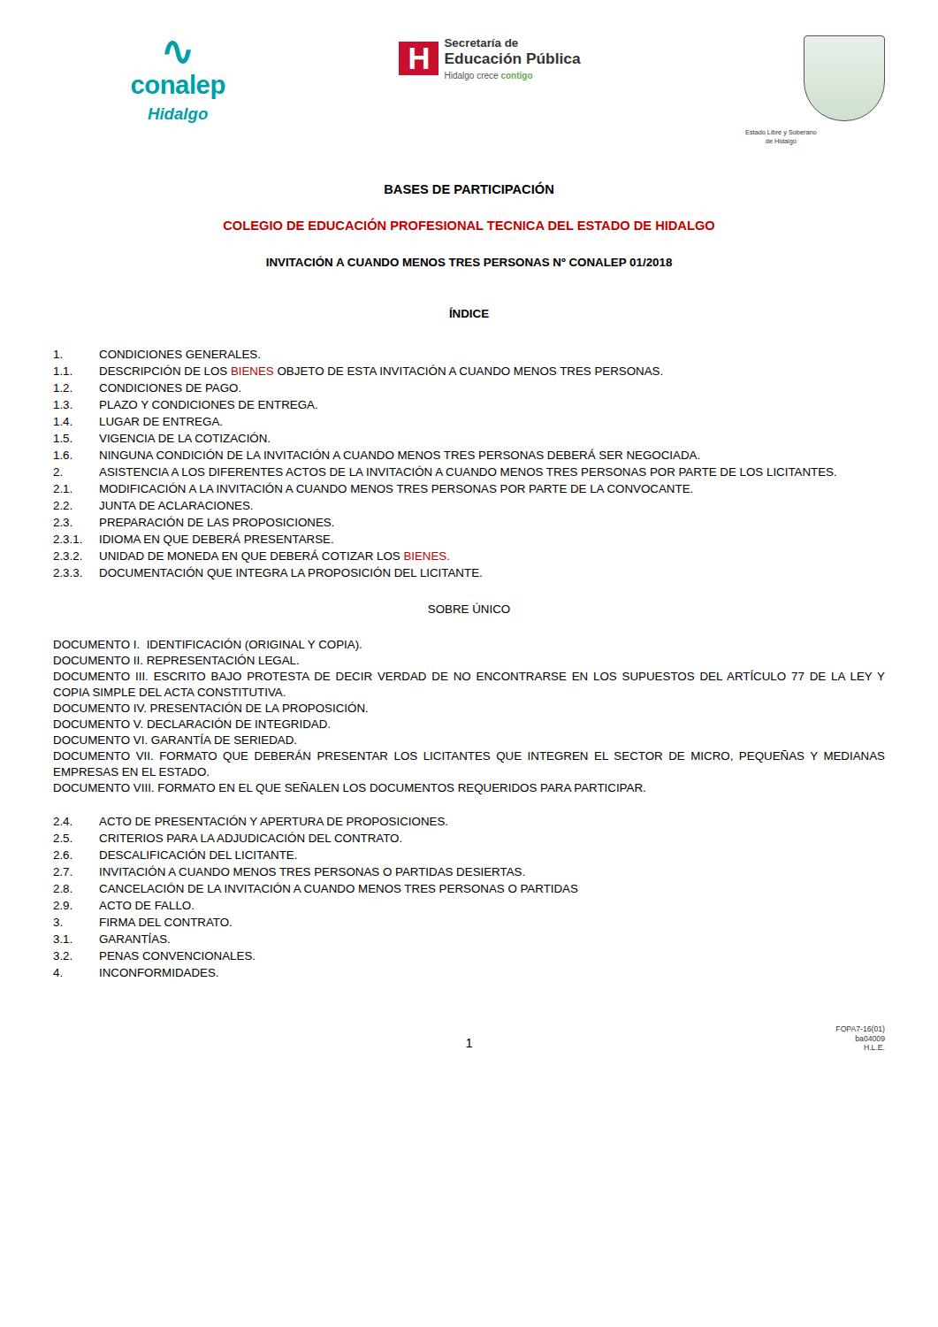∿
conalep
Hidalgo
H Secretaría de
Educación Pública
Hidalgo crece contigo
Estado Libre y Soberano
de Hidalgo
BASES DE PARTICIPACIÓN
COLEGIO DE EDUCACIÓN PROFESIONAL TECNICA DEL ESTADO DE HIDALGO
INVITACIÓN A CUANDO MENOS TRES PERSONAS Nº CONALEP 01/2018
ÍNDICE
| 1. | CONDICIONES GENERALES. |
| 1.1. | DESCRIPCIÓN DE LOS BIENES OBJETO DE ESTA INVITACIÓN A CUANDO MENOS TRES PERSONAS. |
| 1.2. | CONDICIONES DE PAGO. |
| 1.3. | PLAZO Y CONDICIONES DE ENTREGA. |
| 1.4. | LUGAR DE ENTREGA. |
| 1.5. | VIGENCIA DE LA COTIZACIÓN. |
| 1.6. | NINGUNA CONDICIÓN DE LA INVITACIÓN A CUANDO MENOS TRES PERSONAS DEBERÁ SER NEGOCIADA. |
| 2. | ASISTENCIA A LOS DIFERENTES ACTOS DE LA INVITACIÓN A CUANDO MENOS TRES PERSONAS POR PARTE DE LOS LICITANTES. |
| 2.1. | MODIFICACIÓN A LA INVITACIÓN A CUANDO MENOS TRES PERSONAS POR PARTE DE LA CONVOCANTE. |
| 2.2. | JUNTA DE ACLARACIONES. |
| 2.3. | PREPARACIÓN DE LAS PROPOSICIONES. |
| 2.3.1. | IDIOMA EN QUE DEBERÁ PRESENTARSE. |
| 2.3.2. | UNIDAD DE MONEDA EN QUE DEBERÁ COTIZAR LOS BIENES. |
| 2.3.3. | DOCUMENTACIÓN QUE INTEGRA LA PROPOSICIÓN DEL LICITANTE. |
SOBRE ÚNICO
DOCUMENTO I. IDENTIFICACIÓN (ORIGINAL Y COPIA).
DOCUMENTO II. REPRESENTACIÓN LEGAL.
DOCUMENTO III. ESCRITO BAJO PROTESTA DE DECIR VERDAD DE NO ENCONTRARSE EN LOS SUPUESTOS DEL ARTÍCULO 77 DE LA LEY Y COPIA SIMPLE DEL ACTA CONSTITUTIVA.
DOCUMENTO IV. PRESENTACIÓN DE LA PROPOSICIÓN.
DOCUMENTO V. DECLARACIÓN DE INTEGRIDAD.
DOCUMENTO VI. GARANTÍA DE SERIEDAD.
DOCUMENTO VII. FORMATO QUE DEBERÁN PRESENTAR LOS LICITANTES QUE INTEGREN EL SECTOR DE MICRO, PEQUEÑAS Y MEDIANAS EMPRESAS EN EL ESTADO.
DOCUMENTO VIII. FORMATO EN EL QUE SEÑALEN LOS DOCUMENTOS REQUERIDOS PARA PARTICIPAR.
| 2.4. | ACTO DE PRESENTACIÓN Y APERTURA DE PROPOSICIONES. |
| 2.5. | CRITERIOS PARA LA ADJUDICACIÓN DEL CONTRATO. |
| 2.6. | DESCALIFICACIÓN DEL LICITANTE. |
| 2.7. | INVITACIÓN A CUANDO MENOS TRES PERSONAS O PARTIDAS DESIERTAS. |
| 2.8. | CANCELACIÓN DE LA INVITACIÓN A CUANDO MENOS TRES PERSONAS O PARTIDAS |
| 2.9. | ACTO DE FALLO. |
| 3. | FIRMA DEL CONTRATO. |
| 3.1. | GARANTÍAS. |
| 3.2. | PENAS CONVENCIONALES. |
| 4. | INCONFORMIDADES. |
1
FOPA7-16(01)
ba04009
H.L.E.